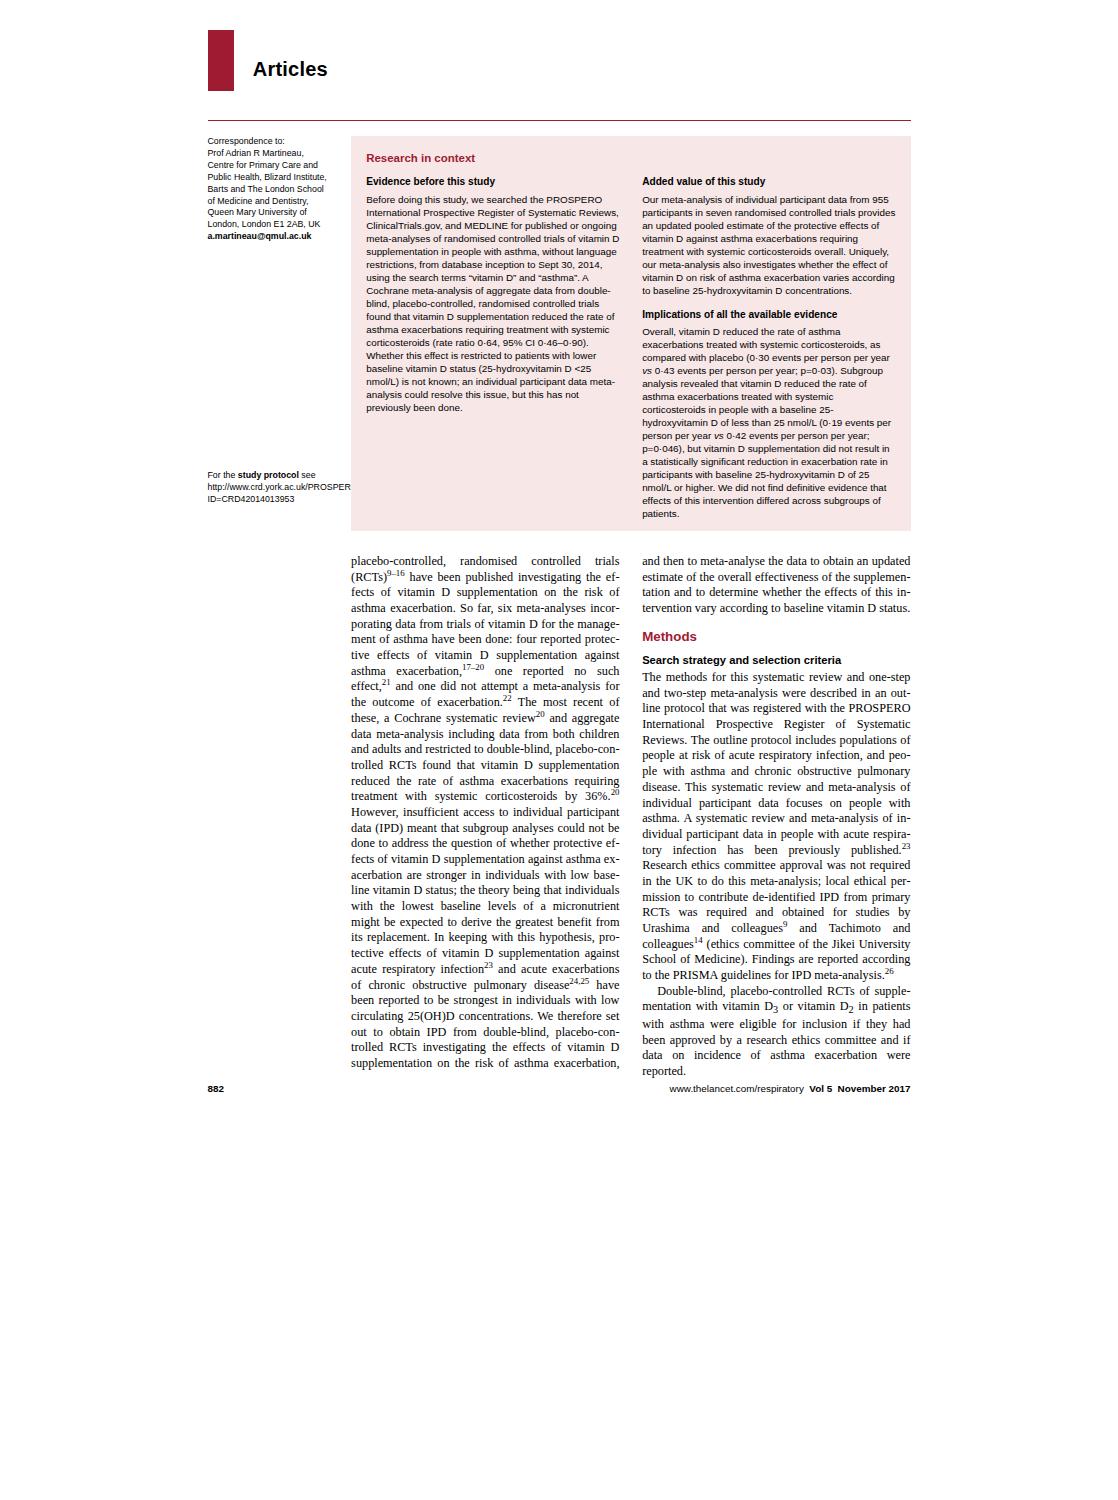Articles
Correspondence to:
Prof Adrian R Martineau, Centre for Primary Care and Public Health, Blizard Institute, Barts and The London School of Medicine and Dentistry, Queen Mary University of London, London E1 2AB, UK
a.martineau@qmul.ac.uk
For the study protocol see http://www.crd.york.ac.uk/PROSPERO/display_record.asp?ID=CRD42014013953
Research in context
Evidence before this study
Before doing this study, we searched the PROSPERO International Prospective Register of Systematic Reviews, ClinicalTrials.gov, and MEDLINE for published or ongoing meta-analyses of randomised controlled trials of vitamin D supplementation in people with asthma, without language restrictions, from database inception to Sept 30, 2014, using the search terms “vitamin D” and “asthma”. A Cochrane meta-analysis of aggregate data from double-blind, placebo-controlled, randomised controlled trials found that vitamin D supplementation reduced the rate of asthma exacerbations requiring treatment with systemic corticosteroids (rate ratio 0·64, 95% CI 0·46–0·90). Whether this effect is restricted to patients with lower baseline vitamin D status (25-hydroxyvitamin D <25 nmol/L) is not known; an individual participant data meta-analysis could resolve this issue, but this has not previously been done.
Added value of this study
Our meta-analysis of individual participant data from 955 participants in seven randomised controlled trials provides an updated pooled estimate of the protective effects of vitamin D against asthma exacerbations requiring treatment with systemic corticosteroids overall. Uniquely, our meta-analysis also investigates whether the effect of vitamin D on risk of asthma exacerbation varies according to baseline 25-hydroxyvitamin D concentrations.
Implications of all the available evidence
Overall, vitamin D reduced the rate of asthma exacerbations treated with systemic corticosteroids, as compared with placebo (0·30 events per person per year vs 0·43 events per person per year; p=0·03). Subgroup analysis revealed that vitamin D reduced the rate of asthma exacerbations treated with systemic corticosteroids in people with a baseline 25-hydroxyvitamin D of less than 25 nmol/L (0·19 events per person per year vs 0·42 events per person per year; p=0·046), but vitamin D supplementation did not result in a statistically significant reduction in exacerbation rate in participants with baseline 25-hydroxyvitamin D of 25 nmol/L or higher. We did not find definitive evidence that effects of this intervention differed across subgroups of patients.
placebo-controlled, randomised controlled trials (RCTs)9–16 have been published investigating the effects of vitamin D supplementation on the risk of asthma exacerbation. So far, six meta-analyses incorporating data from trials of vitamin D for the management of asthma have been done: four reported protective effects of vitamin D supplementation against asthma exacerbation,17–20 one reported no such effect,21 and one did not attempt a meta-analysis for the outcome of exacerbation.22 The most recent of these, a Cochrane systematic review20 and aggregate data meta-analysis including data from both children and adults and restricted to double-blind, placebo-controlled RCTs found that vitamin D supplementation reduced the rate of asthma exacerbations requiring treatment with systemic corticosteroids by 36%.20 However, insufficient access to individual participant data (IPD) meant that subgroup analyses could not be done to address the question of whether protective effects of vitamin D supplementation against asthma exacerbation are stronger in individuals with low baseline vitamin D status; the theory being that individuals with the lowest baseline levels of a micronutrient might be expected to derive the greatest benefit from its replacement. In keeping with this hypothesis, protective effects of vitamin D supplementation against acute respiratory infection23 and acute exacerbations of chronic obstructive pulmonary disease24,25 have been reported to be strongest in individuals with low circulating 25(OH)D concentrations. We therefore set out to obtain IPD from double-blind, placebo-controlled RCTs investigating the effects of vitamin D supplementation on the risk of asthma exacerbation, and then to meta-analyse the data to obtain an updated estimate of the overall effectiveness of the supplementation and to determine whether the effects of this intervention vary according to baseline vitamin D status.
Methods
Search strategy and selection criteria
The methods for this systematic review and one-step and two-step meta-analysis were described in an outline protocol that was registered with the PROSPERO International Prospective Register of Systematic Reviews. The outline protocol includes populations of people at risk of acute respiratory infection, and people with asthma and chronic obstructive pulmonary disease. This systematic review and meta-analysis of individual participant data focuses on people with asthma. A systematic review and meta-analysis of individual participant data in people with acute respiratory infection has been previously published.23 Research ethics committee approval was not required in the UK to do this meta-analysis; local ethical permission to contribute de-identified IPD from primary RCTs was required and obtained for studies by Urashima and colleagues9 and Tachimoto and colleagues14 (ethics committee of the Jikei University School of Medicine). Findings are reported according to the PRISMA guidelines for IPD meta-analysis.26
Double-blind, placebo-controlled RCTs of supplementation with vitamin D3 or vitamin D2 in patients with asthma were eligible for inclusion if they had been approved by a research ethics committee and if data on incidence of asthma exacerbation were reported.
882
www.thelancet.com/respiratory Vol 5 November 2017